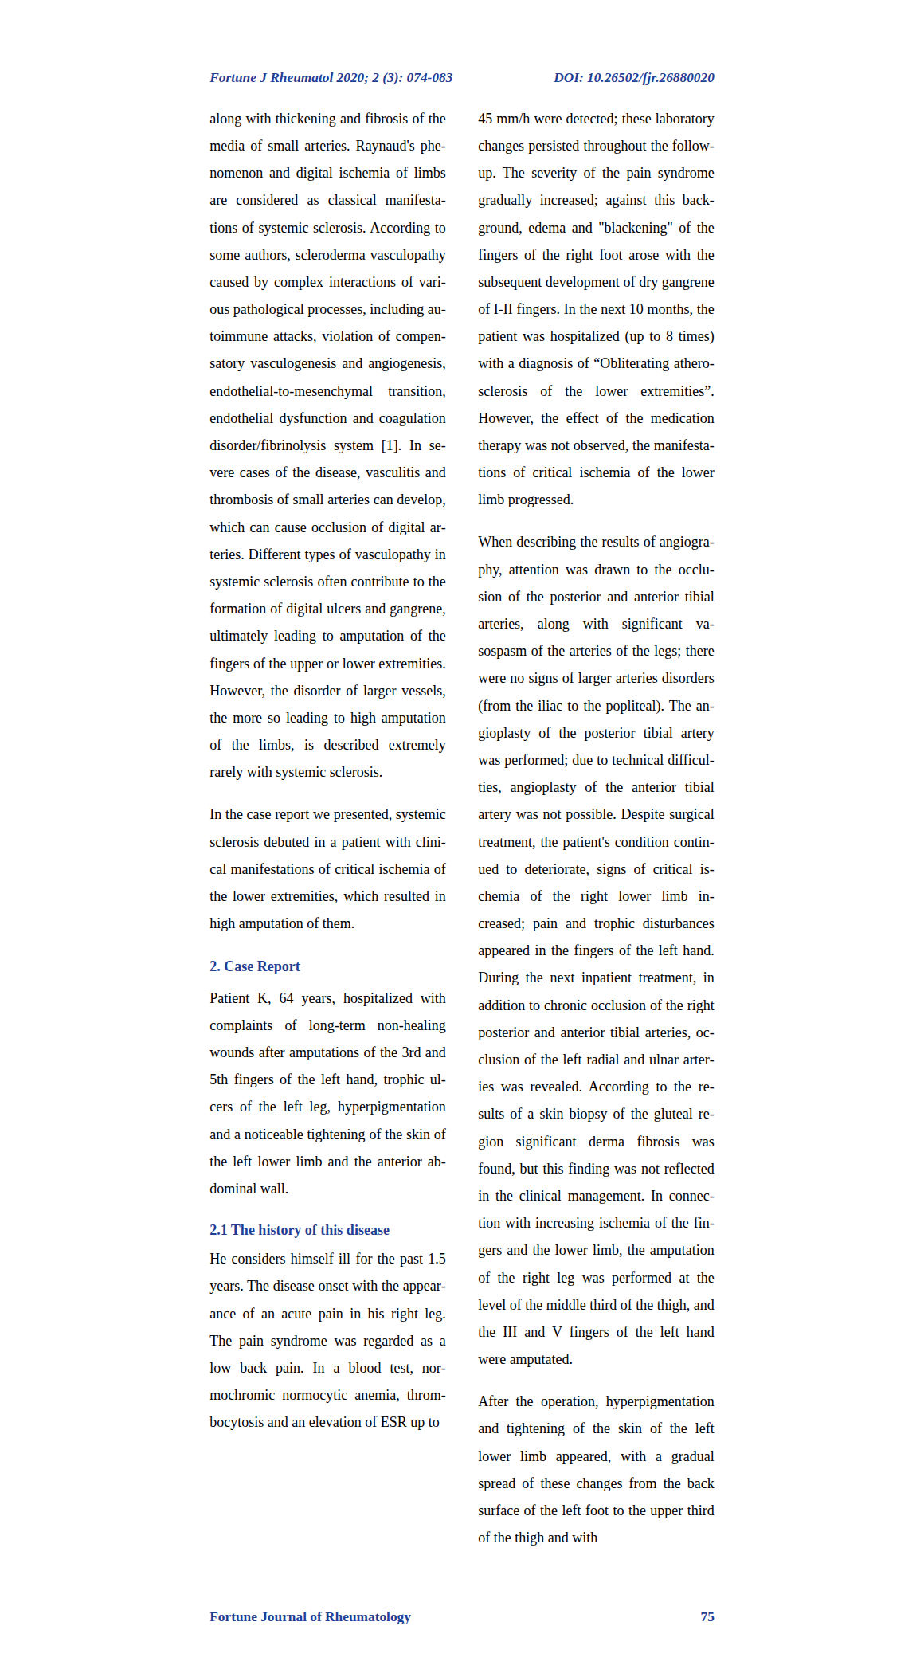Fortune J Rheumatol 2020; 2 (3): 074-083
DOI: 10.26502/fjr.26880020
along with thickening and fibrosis of the media of small arteries. Raynaud's phenomenon and digital ischemia of limbs are considered as classical manifestations of systemic sclerosis. According to some authors, scleroderma vasculopathy caused by complex interactions of various pathological processes, including autoimmune attacks, violation of compensatory vasculogenesis and angiogenesis, endothelial-to-mesenchymal transition, endothelial dysfunction and coagulation disorder/fibrinolysis system [1]. In severe cases of the disease, vasculitis and thrombosis of small arteries can develop, which can cause occlusion of digital arteries. Different types of vasculopathy in systemic sclerosis often contribute to the formation of digital ulcers and gangrene, ultimately leading to amputation of the fingers of the upper or lower extremities. However, the disorder of larger vessels, the more so leading to high amputation of the limbs, is described extremely rarely with systemic sclerosis.
In the case report we presented, systemic sclerosis debuted in a patient with clinical manifestations of critical ischemia of the lower extremities, which resulted in high amputation of them.
2. Case Report
Patient K, 64 years, hospitalized with complaints of long-term non-healing wounds after amputations of the 3rd and 5th fingers of the left hand, trophic ulcers of the left leg, hyperpigmentation and a noticeable tightening of the skin of the left lower limb and the anterior abdominal wall.
2.1 The history of this disease
He considers himself ill for the past 1.5 years. The disease onset with the appearance of an acute pain in his right leg. The pain syndrome was regarded as a low back pain. In a blood test, normochromic normocytic anemia, thrombocytosis and an elevation of ESR up to
45 mm/h were detected; these laboratory changes persisted throughout the follow-up. The severity of the pain syndrome gradually increased; against this background, edema and "blackening" of the fingers of the right foot arose with the subsequent development of dry gangrene of I-II fingers. In the next 10 months, the patient was hospitalized (up to 8 times) with a diagnosis of “Obliterating atherosclerosis of the lower extremities”. However, the effect of the medication therapy was not observed, the manifestations of critical ischemia of the lower limb progressed.
When describing the results of angiography, attention was drawn to the occlusion of the posterior and anterior tibial arteries, along with significant vasospasm of the arteries of the legs; there were no signs of larger arteries disorders (from the iliac to the popliteal). The angioplasty of the posterior tibial artery was performed; due to technical difficulties, angioplasty of the anterior tibial artery was not possible. Despite surgical treatment, the patient's condition continued to deteriorate, signs of critical ischemia of the right lower limb increased; pain and trophic disturbances appeared in the fingers of the left hand. During the next inpatient treatment, in addition to chronic occlusion of the right posterior and anterior tibial arteries, occlusion of the left radial and ulnar arteries was revealed. According to the results of a skin biopsy of the gluteal region significant derma fibrosis was found, but this finding was not reflected in the clinical management. In connection with increasing ischemia of the fingers and the lower limb, the amputation of the right leg was performed at the level of the middle third of the thigh, and the III and V fingers of the left hand were amputated.
After the operation, hyperpigmentation and tightening of the skin of the left lower limb appeared, with a gradual spread of these changes from the back surface of the left foot to the upper third of the thigh and with
Fortune Journal of Rheumatology
75